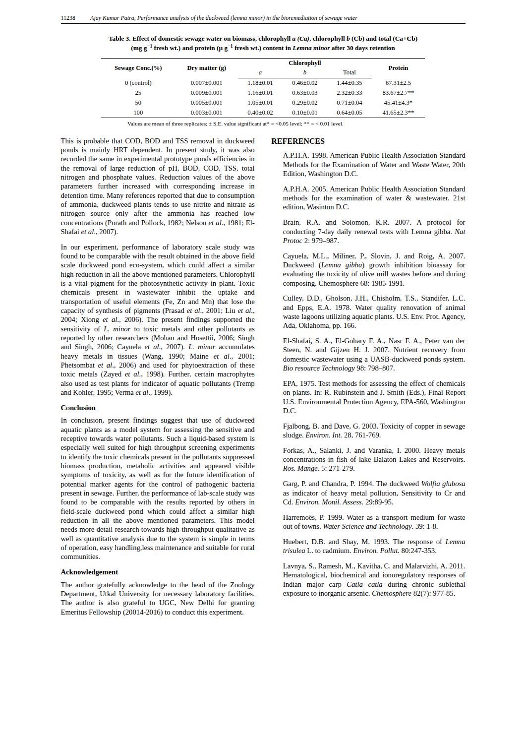11238 Ajay Kumar Patra, Performance analysis of the duckweed (lemna minor) in the bioremediation of sewage water
Table 3. Effect of domestic sewage water on biomass, chlorophyll a (Ca), chlorophyll b (Cb) and total (Ca+Cb) (mg g−1 fresh wt.) and protein (µ g−1 fresh wt.) content in Lemna minor after 30 days retention
| Sewage Conc.(%) | Dry matter (g) | Chlorophyll | Protein |
| --- | --- | --- | --- |
| a | b | Total |
| 0 (control) | 0.007±0.001 | 1.18±0.01 | 0.46±0.02 | 1.44±0.35 | 67.31±2.5 |
| 25 | 0.009±0.001 | 1.16±0.01 | 0.63±0.03 | 2.32±0.33 | 83.67±2.7** |
| 50 | 0.005±0.001 | 1.05±0.01 | 0.29±0.02 | 0.71±0.04 | 45.41±4.3* |
| 100 | 0.003±0.001 | 0.40±0.02 | 0.10±0.01 | 0.64±0.05 | 41.65±2.3** |
Values are mean of three replicates; ± S.E. value significant at* = <0.05 level; ** = < 0.01 level.
This is probable that COD, BOD and TSS removal in duckweed ponds is mainly HRT dependent. In present study, it was also recorded the same in experimental prototype ponds efficiencies in the removal of large reduction of pH, BOD, COD, TSS, total nitrogen and phosphate values. Reduction values of the above parameters further increased with corresponding increase in detention time. Many references reported that due to consumption of ammonia, duckweed plants tends to use nitrite and nitrate as nitrogen source only after the ammonia has reached low concentrations (Porath and Pollock, 1982; Nelson et al., 1981; El-Shafai et al., 2007).
In our experiment, performance of laboratory scale study was found to be comparable with the result obtained in the above field scale duckweed pond eco-system, which could affect a similar high reduction in all the above mentioned parameters. Chlorophyll is a vital pigment for the photosynthetic activity in plant. Toxic chemicals present in wastewater inhibit the uptake and transportation of useful elements (Fe, Zn and Mn) that lose the capacity of synthesis of pigments (Prasad et al., 2001; Liu et al., 2004; Xiong et al., 2006). The present findings supported the sensitivity of L. minor to toxic metals and other pollutants as reported by other researchers (Mohan and Hosettii, 2006; Singh and Singh, 2006; Cayuela et al., 2007). L. minor accumulates heavy metals in tissues (Wang, 1990; Maine et al., 2001; Phetsombat et al., 2006) and used for phytoextraction of these toxic metals (Zayed et al., 1998). Further, certain macrophytes also used as test plants for indicator of aquatic pollutants (Tremp and Kohler, 1995; Verma et al., 1999).
Conclusion
In conclusion, present findings suggest that use of duckweed aquatic plants as a model system for assessing the sensitive and receptive towards water pollutants. Such a liquid-based system is especially well suited for high throughput screening experiments to identify the toxic chemicals present in the pollutants suppressed biomass production, metabolic activities and appeared visible symptoms of toxicity, as well as for the future identification of potential marker agents for the control of pathogenic bacteria present in sewage. Further, the performance of lab-scale study was found to be comparable with the results reported by others in field-scale duckweed pond which could affect a similar high reduction in all the above mentioned parameters. This model needs more detail research towards high-throughput qualitative as well as quantitative analysis due to the system is simple in terms of operation, easy handling,less maintenance and suitable for rural communities.
Acknowledgement
The author gratefully acknowledge to the head of the Zoology Department, Utkal University for necessary laboratory facilities. The author is also grateful to UGC, New Delhi for granting Emeritus Fellowship (20014-2016) to conduct this experiment.
REFERENCES
A.P.H.A. 1998. American Public Health Association Standard Methods for the Examination of Water and Waste Water, 20th Edition, Washington D.C.
A.P.H.A. 2005. American Public Health Association Standard methods for the examination of water & wastewater. 21st edition, Wasinton D.C.
Brain, R.A. and Solomon, K.R. 2007. A protocol for conducting 7-day daily renewal tests with Lemna gibba. Nat Protoc 2: 979–987.
Cayuela, M.L., Miliner, P., Slovin, J. and Roig, A. 2007. Duckweed (Lemna gibba) growth inhibition bioassay for evaluating the toxicity of olive mill wastes before and during composing. Chemosphere 68: 1985-1991.
Culley, D.D., Gholson, J.H., Chisholm, T.S., Standifer, L.C. and Epps, E.A. 1978. Water quality renovation of animal waste lagoons utilizing aquatic plants. U.S. Env. Prot. Agency, Ada, Oklahoma, pp. 166.
El-Shafai, S. A., El-Gohary F. A., Nasr F. A., Peter van der Steen, N. and Gijzen H. J. 2007. Nutrient recovery from domestic wastewater using a UASB-duckweed ponds system. Bio resource Technology 98: 798–807.
EPA, 1975. Test methods for assessing the effect of chemicals on plants. In: R. Rubinstein and J. Smith (Eds.), Final Report U.S. Environmental Protection Agency, EPA-560, Washington D.C.
Fjalbong, B. and Dave, G. 2003. Toxicity of copper in sewage sludge. Environ. Int. 28, 761-769.
Forkas, A., Salanki, J. and Varanka, I. 2000. Heavy metals concentrations in fish of lake Balaton Lakes and Reservoirs. Ros. Mange. 5: 271-279.
Garg, P. and Chandra, P. 1994. The duckweed Wolfia glubosa as indicator of heavy metal pollution, Sensitivity to Cr and Cd. Environ. Monil. Assess. 29:89-95.
Harremoës, P. 1999. Water as a transport medium for waste out of towns. Water Science and Technology. 39: 1-8.
Huebert, D.B. and Shay, M. 1993. The response of Lemna trisulea L. to cadmium. Environ. Pollut. 80:247-353.
Lavnya, S., Ramesh, M., Kavitha, C. and Malarvizhi, A. 2011. Hematological, biochemical and ionoregulatory responses of Indian major carp Catla catla during chronic sublethal exposure to inorganic arsenic. Chemosphere 82(7): 977-85.